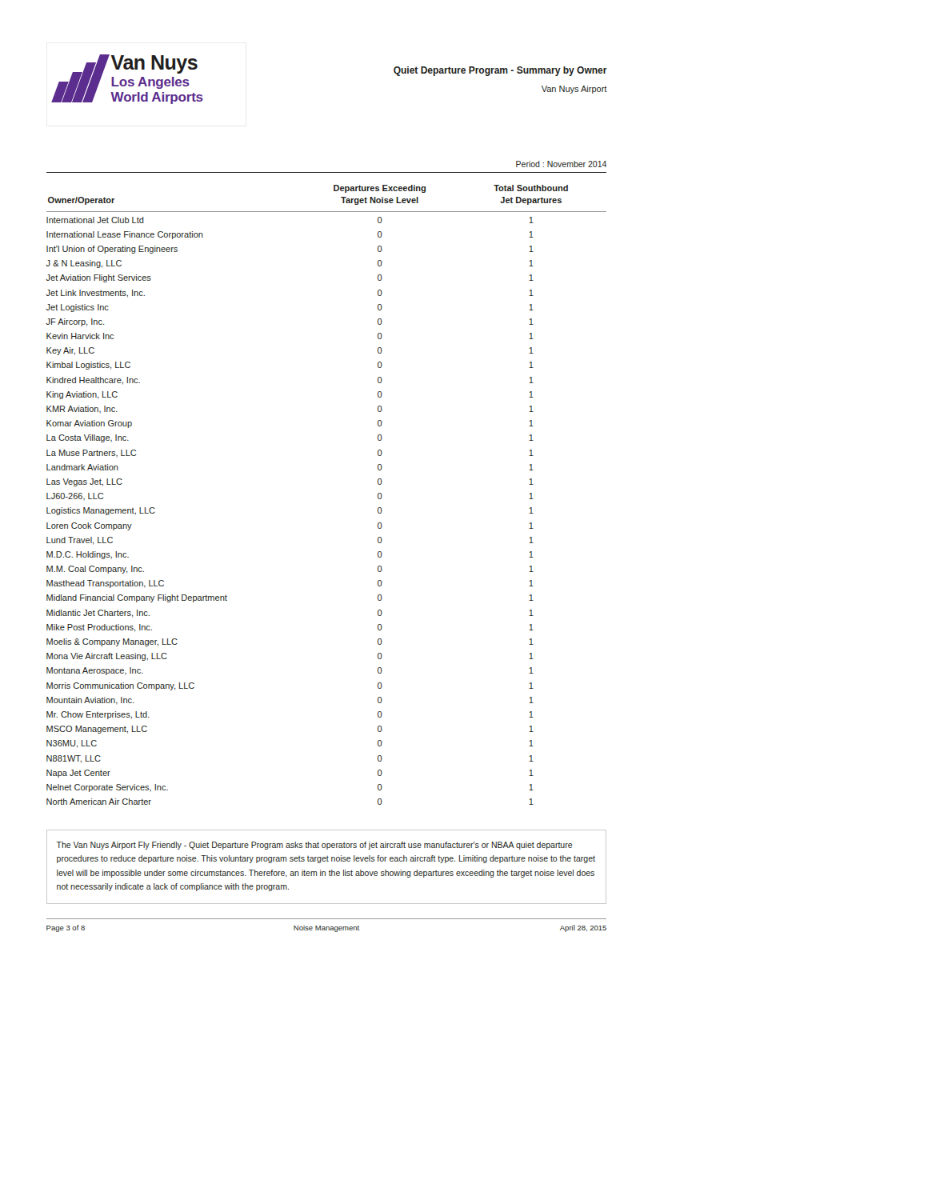Van Nuys
Los Angeles
World Airports
Quiet Departure Program - Summary by Owner
Van Nuys Airport
Period : November 2014
| Owner/Operator | Departures Exceeding Target Noise Level | Total Southbound Jet Departures |
| --- | --- | --- |
| International Jet Club Ltd | 0 | 1 |
| International Lease Finance Corporation | 0 | 1 |
| Int'l Union of Operating Engineers | 0 | 1 |
| J & N Leasing, LLC | 0 | 1 |
| Jet Aviation Flight Services | 0 | 1 |
| Jet Link Investments, Inc. | 0 | 1 |
| Jet Logistics Inc | 0 | 1 |
| JF Aircorp, Inc. | 0 | 1 |
| Kevin Harvick Inc | 0 | 1 |
| Key Air, LLC | 0 | 1 |
| Kimbal Logistics, LLC | 0 | 1 |
| Kindred Healthcare, Inc. | 0 | 1 |
| King Aviation, LLC | 0 | 1 |
| KMR Aviation, Inc. | 0 | 1 |
| Komar Aviation Group | 0 | 1 |
| La Costa Village, Inc. | 0 | 1 |
| La Muse Partners, LLC | 0 | 1 |
| Landmark Aviation | 0 | 1 |
| Las Vegas Jet, LLC | 0 | 1 |
| LJ60-266, LLC | 0 | 1 |
| Logistics Management, LLC | 0 | 1 |
| Loren Cook Company | 0 | 1 |
| Lund Travel, LLC | 0 | 1 |
| M.D.C. Holdings, Inc. | 0 | 1 |
| M.M. Coal Company, Inc. | 0 | 1 |
| Masthead Transportation, LLC | 0 | 1 |
| Midland Financial Company Flight Department | 0 | 1 |
| Midlantic Jet Charters, Inc. | 0 | 1 |
| Mike Post Productions, Inc. | 0 | 1 |
| Moelis & Company Manager, LLC | 0 | 1 |
| Mona Vie Aircraft Leasing, LLC | 0 | 1 |
| Montana Aerospace, Inc. | 0 | 1 |
| Morris Communication Company, LLC | 0 | 1 |
| Mountain Aviation, Inc. | 0 | 1 |
| Mr. Chow Enterprises, Ltd. | 0 | 1 |
| MSCO Management, LLC | 0 | 1 |
| N36MU, LLC | 0 | 1 |
| N881WT, LLC | 0 | 1 |
| Napa Jet Center | 0 | 1 |
| Nelnet Corporate Services, Inc. | 0 | 1 |
| North American Air Charter | 0 | 1 |
The Van Nuys Airport Fly Friendly - Quiet Departure Program asks that operators of jet aircraft use manufacturer's or NBAA quiet departure procedures to reduce departure noise. This voluntary program sets target noise levels for each aircraft type. Limiting departure noise to the target level will be impossible under some circumstances. Therefore, an item in the list above showing departures exceeding the target noise level does not necessarily indicate a lack of compliance with the program.
Page 3 of 8
Noise Management
April 28, 2015